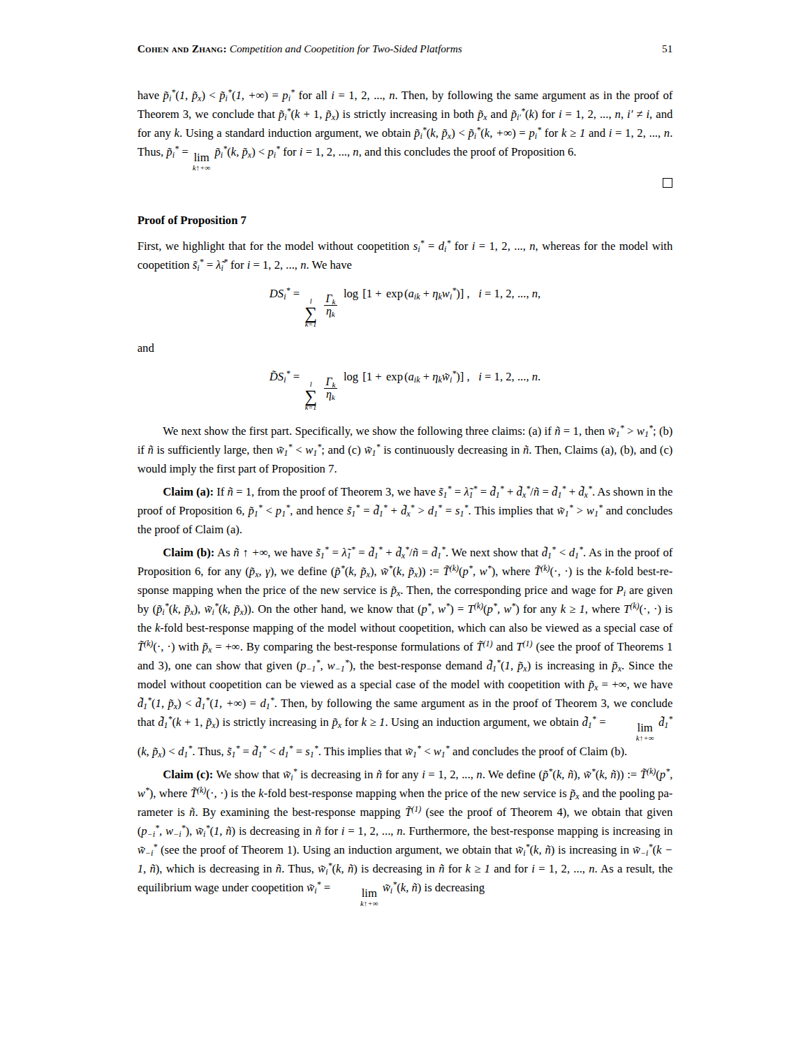Cohen and Zhang: Competition and Coopetition for Two-Sided Platforms
51
have p̃i*(1, p̃x) < p̃i*(1, +∞) = pi* for all i = 1, 2, ..., n. Then, by following the same argument as in the proof of Theorem 3, we conclude that p̃i*(k + 1, p̃x) is strictly increasing in both p̃x and p̃i′*(k) for i = 1, 2, ..., n, i′ ≠ i, and for any k. Using a standard induction argument, we obtain p̃i*(k, p̃x) < p̃i*(k, +∞) = pi* for k ≥ 1 and i = 1, 2, ..., n. Thus, p̃i* = lim k↑+∞ p̃i*(k, p̃x) < pi* for i = 1, 2, ..., n, and this concludes the proof of Proposition 6.
Proof of Proposition 7
First, we highlight that for the model without coopetition si* = di* for i = 1, 2, ..., n, whereas for the model with coopetition s̃i* = λ̃i* for i = 1, 2, ..., n. We have
DSi* = l∑k=1 Γk ηk log [1 + exp(aik + ηkwi*)] , i = 1, 2, ..., n,
and
D̃Si* = l∑k=1 Γk ηk log [1 + exp(aik + ηkw̃i*)] , i = 1, 2, ..., n.
We next show the first part. Specifically, we show the following three claims: (a) if ñ = 1, then w̃1* > w1*; (b) if ñ is sufficiently large, then w̃1* < w1*; and (c) w̃1* is continuously decreasing in ñ. Then, Claims (a), (b), and (c) would imply the first part of Proposition 7.
Claim (a): If ñ = 1, from the proof of Theorem 3, we have s̃1* = λ̃1* = d̃1* + d̃x*/ñ = d̃1* + d̃x*. As shown in the proof of Proposition 6, p̃1* < p1*, and hence s̃1* = d̃1* + d̃x* > d1* = s1*. This implies that w̃1* > w1* and concludes the proof of Claim (a).
Claim (b): As ñ ↑ +∞, we have s̃1* = λ̃1* = d̃1* + d̃x*/ñ = d̃1*. We next show that d̃1* < d1*. As in the proof of Proposition 6, for any (p̃x, γ), we define (p̃*(k, p̃x), w̃*(k, p̃x)) := T̃(k)(p*, w*), where T̃(k)(·, ·) is the k-fold best-response mapping when the price of the new service is p̃x. Then, the corresponding price and wage for Pi are given by (p̃i*(k, p̃x), w̃i*(k, p̃x)). On the other hand, we know that (p*, w*) = T(k)(p*, w*) for any k ≥ 1, where T(k)(·, ·) is the k-fold best-response mapping of the model without coopetition, which can also be viewed as a special case of T̃(k)(·, ·) with p̃x = +∞. By comparing the best-response formulations of T̃(1) and T(1) (see the proof of Theorems 1 and 3), one can show that given (p−1*, w−1*), the best-response demand d̃1*(1, p̃x) is increasing in p̃x. Since the model without coopetition can be viewed as a special case of the model with coopetition with p̃x = +∞, we have d̃1*(1, p̃x) < d̃1*(1, +∞) = d1*. Then, by following the same argument as in the proof of Theorem 3, we conclude that d̃1*(k + 1, p̃x) is strictly increasing in p̃x for k ≥ 1. Using an induction argument, we obtain d̃1* = lim k↑+∞ d̃1*(k, p̃x) < d1*. Thus, s̃1* = d̃1* < d1* = s1*. This implies that w̃1* < w1* and concludes the proof of Claim (b).
Claim (c): We show that w̃i* is decreasing in ñ for any i = 1, 2, ..., n. We define (p̃*(k, ñ), w̃*(k, ñ)) := T̃(k)(p*, w*), where T̃(k)(·, ·) is the k-fold best-response mapping when the price of the new service is p̃x and the pooling parameter is ñ. By examining the best-response mapping T̃(1) (see the proof of Theorem 4), we obtain that given (p−i*, w−i*), w̃i*(1, ñ) is decreasing in ñ for i = 1, 2, ..., n. Furthermore, the best-response mapping is increasing in w̃−i* (see the proof of Theorem 1). Using an induction argument, we obtain that w̃i*(k, ñ) is increasing in w̃−i*(k − 1, ñ), which is decreasing in ñ. Thus, w̃i*(k, ñ) is decreasing in ñ for k ≥ 1 and for i = 1, 2, ..., n. As a result, the equilibrium wage under coopetition w̃i* = lim k↑+∞ w̃i*(k, ñ) is decreasing